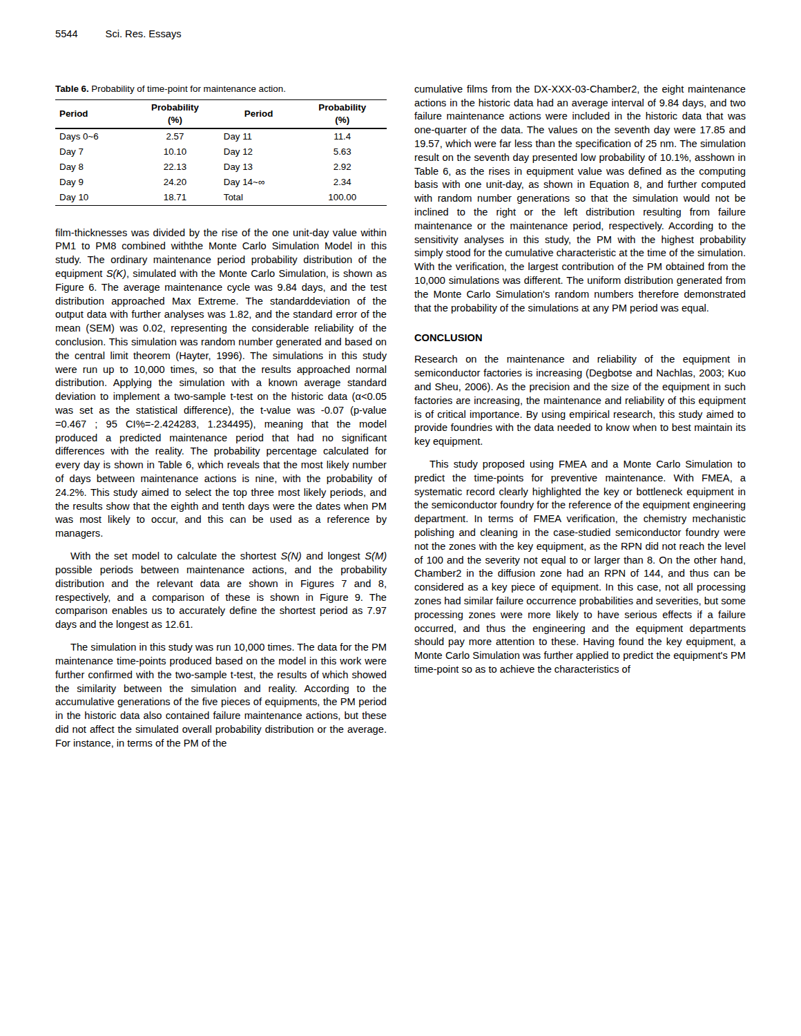5544 Sci. Res. Essays
Table 6. Probability of time-point for maintenance action.
| Period | Probability (%) | Period | Probability (%) |
| --- | --- | --- | --- |
| Days 0~6 | 2.57 | Day 11 | 11.4 |
| Day 7 | 10.10 | Day 12 | 5.63 |
| Day 8 | 22.13 | Day 13 | 2.92 |
| Day 9 | 24.20 | Day 14~∞ | 2.34 |
| Day 10 | 18.71 | Total | 100.00 |
film-thicknesses was divided by the rise of the one unit-day value within PM1 to PM8 combined withthe Monte Carlo Simulation Model in this study. The ordinary maintenance period probability distribution of the equipment S(K), simulated with the Monte Carlo Simulation, is shown as Figure 6. The average maintenance cycle was 9.84 days, and the test distribution approached Max Extreme. The standarddeviation of the output data with further analyses was 1.82, and the standard error of the mean (SEM) was 0.02, representing the considerable reliability of the conclusion. This simulation was random number generated and based on the central limit theorem (Hayter, 1996). The simulations in this study were run up to 10,000 times, so that the results approached normal distribution. Applying the simulation with a known average standard deviation to implement a two-sample t-test on the historic data (α<0.05 was set as the statistical difference), the t-value was -0.07 (p-value =0.467 ; 95 CI%=-2.424283, 1.234495), meaning that the model produced a predicted maintenance period that had no significant differences with the reality. The probability percentage calculated for every day is shown in Table 6, which reveals that the most likely number of days between maintenance actions is nine, with the probability of 24.2%. This study aimed to select the top three most likely periods, and the results show that the eighth and tenth days were the dates when PM was most likely to occur, and this can be used as a reference by managers.
With the set model to calculate the shortest S(N) and longest S(M) possible periods between maintenance actions, and the probability distribution and the relevant data are shown in Figures 7 and 8, respectively, and a comparison of these is shown in Figure 9. The comparison enables us to accurately define the shortest period as 7.97 days and the longest as 12.61.
The simulation in this study was run 10,000 times. The data for the PM maintenance time-points produced based on the model in this work were further confirmed with the two-sample t-test, the results of which showed the similarity between the simulation and reality. According to the accumulative generations of the five pieces of equipments, the PM period in the historic data also contained failure maintenance actions, but these did not affect the simulated overall probability distribution or the average. For instance, in terms of the PM of the
cumulative films from the DX-XXX-03-Chamber2, the eight maintenance actions in the historic data had an average interval of 9.84 days, and two failure maintenance actions were included in the historic data that was one-quarter of the data. The values on the seventh day were 17.85 and 19.57, which were far less than the specification of 25 nm. The simulation result on the seventh day presented low probability of 10.1%, asshown in Table 6, as the rises in equipment value was defined as the computing basis with one unit-day, as shown in Equation 8, and further computed with random number generations so that the simulation would not be inclined to the right or the left distribution resulting from failure maintenance or the maintenance period, respectively. According to the sensitivity analyses in this study, the PM with the highest probability simply stood for the cumulative characteristic at the time of the simulation. With the verification, the largest contribution of the PM obtained from the 10,000 simulations was different. The uniform distribution generated from the Monte Carlo Simulation's random numbers therefore demonstrated that the probability of the simulations at any PM period was equal.
Conclusion
Research on the maintenance and reliability of the equipment in semiconductor factories is increasing (Degbotse and Nachlas, 2003; Kuo and Sheu, 2006). As the precision and the size of the equipment in such factories are increasing, the maintenance and reliability of this equipment is of critical importance. By using empirical research, this study aimed to provide foundries with the data needed to know when to best maintain its key equipment.
This study proposed using FMEA and a Monte Carlo Simulation to predict the time-points for preventive maintenance. With FMEA, a systematic record clearly highlighted the key or bottleneck equipment in the semiconductor foundry for the reference of the equipment engineering department. In terms of FMEA verification, the chemistry mechanistic polishing and cleaning in the case-studied semiconductor foundry were not the zones with the key equipment, as the RPN did not reach the level of 100 and the severity not equal to or larger than 8. On the other hand, Chamber2 in the diffusion zone had an RPN of 144, and thus can be considered as a key piece of equipment. In this case, not all processing zones had similar failure occurrence probabilities and severities, but some processing zones were more likely to have serious effects if a failure occurred, and thus the engineering and the equipment departments should pay more attention to these. Having found the key equipment, a Monte Carlo Simulation was further applied to predict the equipment's PM time-point so as to achieve the characteristics of